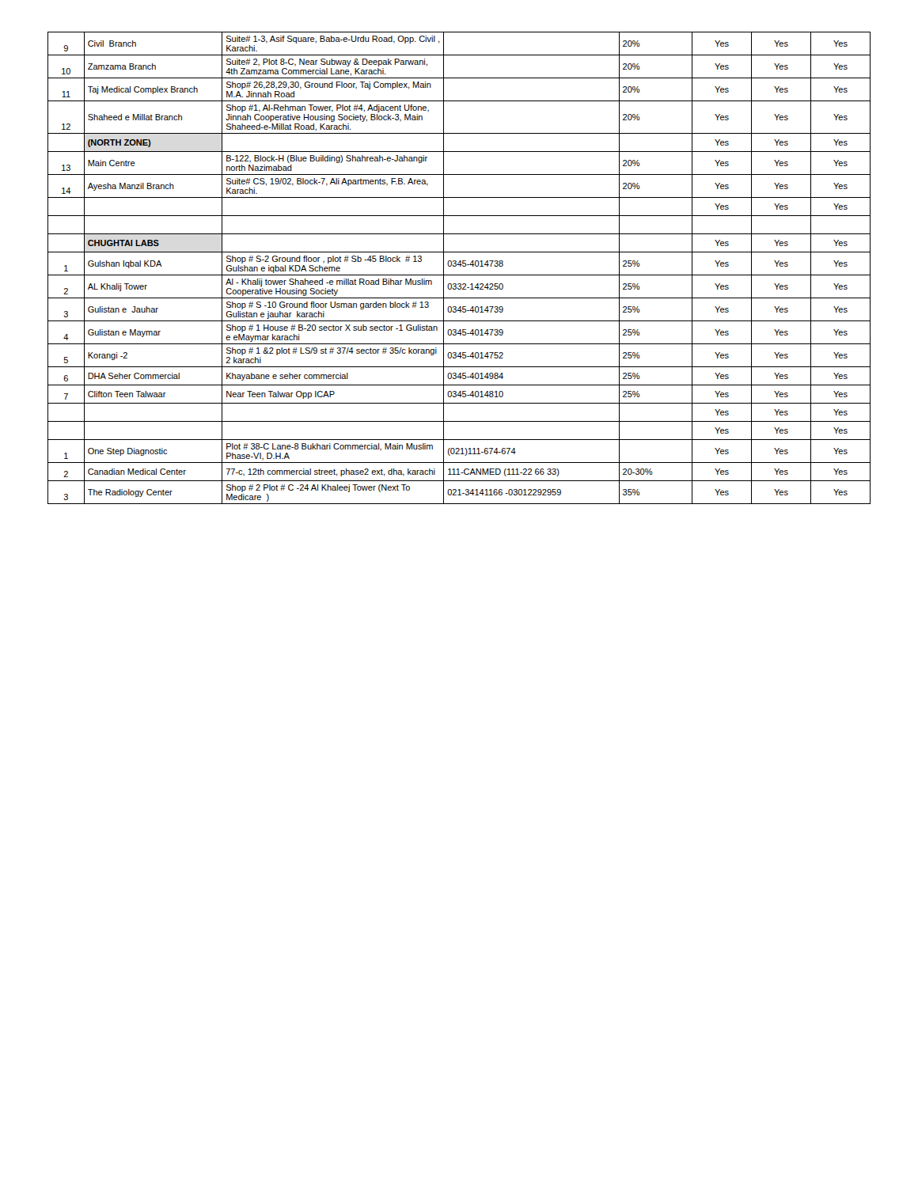| 9 | Civil Branch | Suite# 1-3, Asif Square, Baba-e-Urdu Road, Opp. Civil , Karachi. | | 20% | Yes | Yes | Yes |
| 10 | Zamzama Branch | Suite# 2, Plot 8-C, Near Subway & Deepak Parwani, 4th Zamzama Commercial Lane, Karachi. | | 20% | Yes | Yes | Yes |
| 11 | Taj Medical Complex Branch | Shop# 26,28,29,30, Ground Floor, Taj Complex, Main M.A. Jinnah Road | | 20% | Yes | Yes | Yes |
| 12 | Shaheed e Millat Branch | Shop #1, Al-Rehman Tower, Plot #4, Adjacent Ufone, Jinnah Cooperative Housing Society, Block-3, Main Shaheed-e-Millat Road, Karachi. | | 20% | Yes | Yes | Yes |
| | (NORTH ZONE) | | | | Yes | Yes | Yes |
| 13 | Main Centre | B-122, Block-H (Blue Building) Shahreah-e-Jahangir north Nazimabad | | 20% | Yes | Yes | Yes |
| 14 | Ayesha Manzil Branch | Suite# CS, 19/02, Block-7, Ali Apartments, F.B. Area, Karachi. | | 20% | Yes | Yes | Yes |
| | | | | | Yes | Yes | Yes |
| | CHUGHTAI LABS | | | | Yes | Yes | Yes |
| 1 | Gulshan Iqbal KDA | Shop # S-2 Ground floor , plot # Sb -45 Block # 13 Gulshan e iqbal KDA Scheme | 0345-4014738 | 25% | Yes | Yes | Yes |
| 2 | AL Khalij Tower | Al - Khalij tower Shaheed -e millat Road Bihar Muslim Cooperative Housing Society | 0332-1424250 | 25% | Yes | Yes | Yes |
| 3 | Gulistan e Jauhar | Shop # S -10 Ground floor Usman garden block # 13 Gulistan e jauhar karachi | 0345-4014739 | 25% | Yes | Yes | Yes |
| 4 | Gulistan e Maymar | Shop # 1 House # B-20 sector X sub sector -1 Gulistan e eMaymar karachi | 0345-4014739 | 25% | Yes | Yes | Yes |
| 5 | Korangi -2 | Shop # 1 &2 plot # LS/9 st # 37/4 sector # 35/c korangi 2 karachi | 0345-4014752 | 25% | Yes | Yes | Yes |
| 6 | DHA Seher Commercial | Khayabane e seher commercial | 0345-4014984 | 25% | Yes | Yes | Yes |
| 7 | Clifton Teen Talwaar | Near Teen Talwar Opp ICAP | 0345-4014810 | 25% | Yes | Yes | Yes |
| | | | | | Yes | Yes | Yes |
| | | | | | Yes | Yes | Yes |
| 1 | One Step Diagnostic | Plot # 38-C Lane-8 Bukhari Commercial, Main Muslim Phase-VI, D.H.A | (021)111-674-674 | | Yes | Yes | Yes |
| 2 | Canadian Medical Center | 77-c, 12th commercial street, phase2 ext, dha, karachi | 111-CANMED (111-22 66 33) | 20-30% | Yes | Yes | Yes |
| 3 | The Radiology Center | Shop # 2 Plot # C -24 Al Khaleej Tower (Next To Medicare ) | 021-34141166 -03012292959 | 35% | Yes | Yes | Yes |